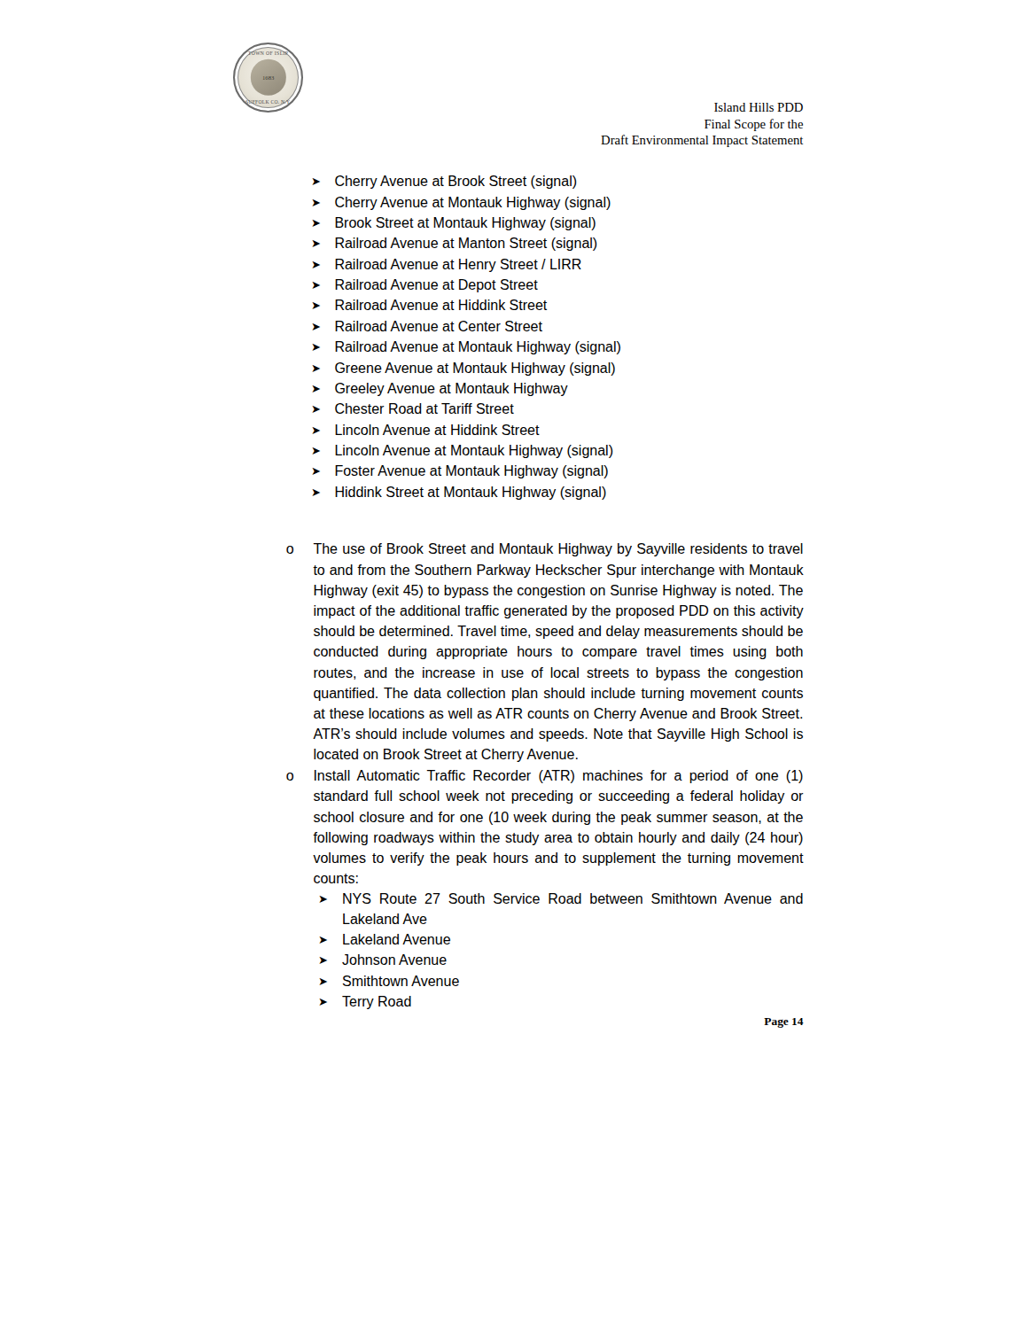1683
Island Hills PDD
Final Scope for the
Draft Environmental Impact Statement
Cherry Avenue at Brook Street (signal)
Cherry Avenue at Montauk Highway (signal)
Brook Street at Montauk Highway (signal)
Railroad Avenue at Manton Street (signal)
Railroad Avenue at Henry Street / LIRR
Railroad Avenue at Depot Street
Railroad Avenue at Hiddink Street
Railroad Avenue at Center Street
Railroad Avenue at Montauk Highway (signal)
Greene Avenue at Montauk Highway (signal)
Greeley Avenue at Montauk Highway
Chester Road at Tariff Street
Lincoln Avenue at Hiddink Street
Lincoln Avenue at Montauk Highway (signal)
Foster Avenue at Montauk Highway (signal)
Hiddink Street at Montauk Highway (signal)
The use of Brook Street and Montauk Highway by Sayville residents to travel to and from the Southern Parkway Heckscher Spur interchange with Montauk Highway (exit 45) to bypass the congestion on Sunrise Highway is noted. The impact of the additional traffic generated by the proposed PDD on this activity should be determined. Travel time, speed and delay measurements should be conducted during appropriate hours to compare travel times using both routes, and the increase in use of local streets to bypass the congestion quantified. The data collection plan should include turning movement counts at these locations as well as ATR counts on Cherry Avenue and Brook Street. ATR’s should include volumes and speeds. Note that Sayville High School is located on Brook Street at Cherry Avenue.
Install Automatic Traffic Recorder (ATR) machines for a period of one (1) standard full school week not preceding or succeeding a federal holiday or school closure and for one (10 week during the peak summer season, at the following roadways within the study area to obtain hourly and daily (24 hour) volumes to verify the peak hours and to supplement the turning movement counts:
NYS Route 27 South Service Road between Smithtown Avenue and Lakeland Ave
Lakeland Avenue
Johnson Avenue
Smithtown Avenue
Terry Road
Page 14